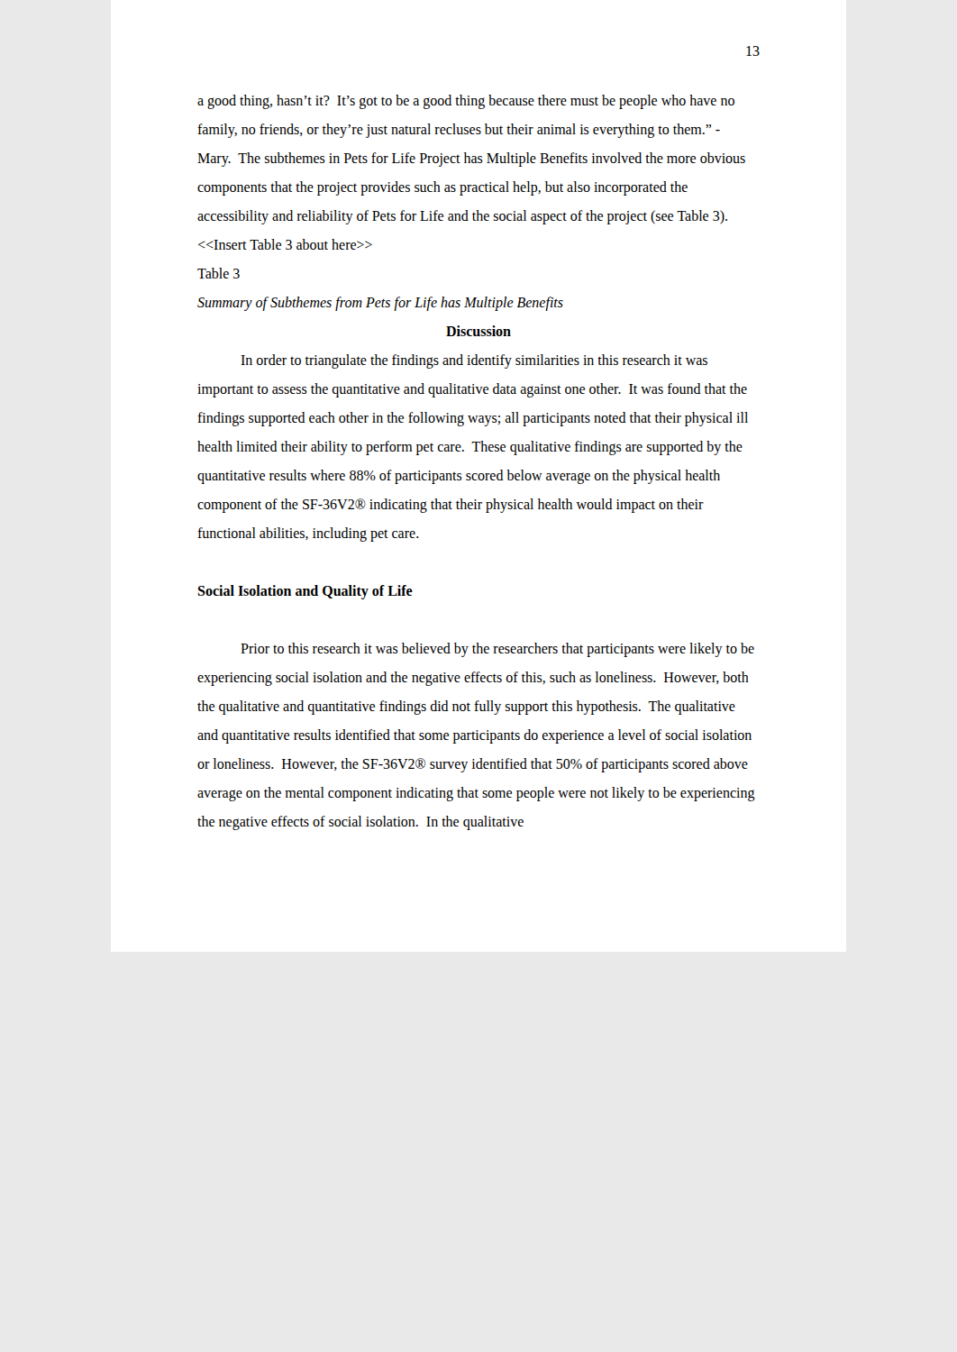13
a good thing, hasn’t it? It’s got to be a good thing because there must be people who have no family, no friends, or they’re just natural recluses but their animal is everything to them.” - Mary. The subthemes in Pets for Life Project has Multiple Benefits involved the more obvious components that the project provides such as practical help, but also incorporated the accessibility and reliability of Pets for Life and the social aspect of the project (see Table 3).
<<Insert Table 3 about here>>
Table 3
Summary of Subthemes from Pets for Life has Multiple Benefits
Discussion
In order to triangulate the findings and identify similarities in this research it was important to assess the quantitative and qualitative data against one other. It was found that the findings supported each other in the following ways; all participants noted that their physical ill health limited their ability to perform pet care. These qualitative findings are supported by the quantitative results where 88% of participants scored below average on the physical health component of the SF-36V2® indicating that their physical health would impact on their functional abilities, including pet care.
Social Isolation and Quality of Life
Prior to this research it was believed by the researchers that participants were likely to be experiencing social isolation and the negative effects of this, such as loneliness. However, both the qualitative and quantitative findings did not fully support this hypothesis. The qualitative and quantitative results identified that some participants do experience a level of social isolation or loneliness. However, the SF-36V2® survey identified that 50% of participants scored above average on the mental component indicating that some people were not likely to be experiencing the negative effects of social isolation. In the qualitative